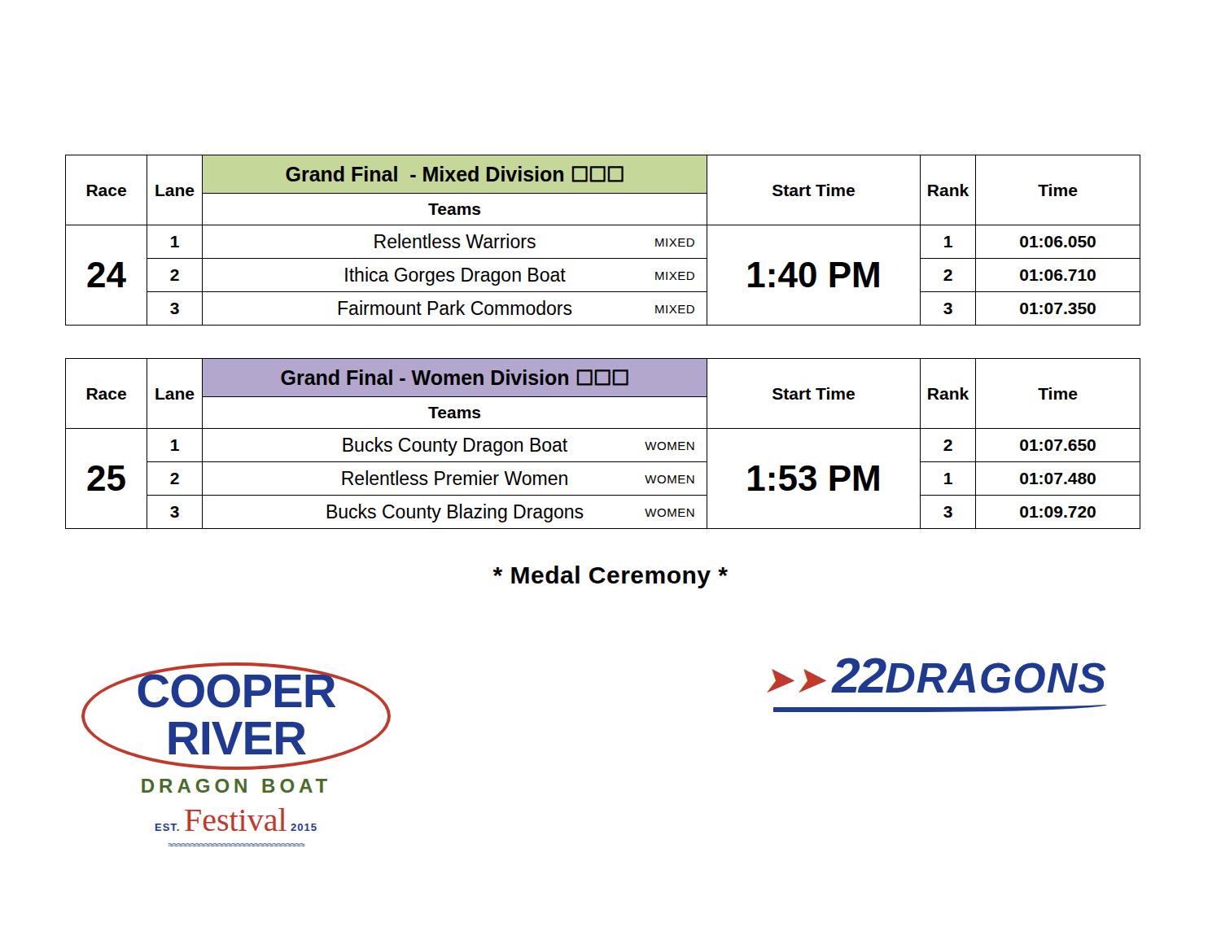| Race | Lane | Grand Final - Mixed Division ☐☐☐ | Start Time | Rank | Time |
| Teams |
| 24 | 1 | Relentless Warriors MIXED | 1:40 PM | 1 | 01:06.050 |
| 2 | Ithica Gorges Dragon Boat MIXED | 2 | 01:06.710 |
| 3 | Fairmount Park Commodors MIXED | 3 | 01:07.350 |
| Race | Lane | Grand Final - Women Division ☐☐☐ | Start Time | Rank | Time |
| Teams |
| 25 | 1 | Bucks County Dragon Boat WOMEN | 1:53 PM | 2 | 01:07.650 |
| 2 | Relentless Premier Women WOMEN | 1 | 01:07.480 |
| 3 | Bucks County Blazing Dragons WOMEN | 3 | 01:09.720 |
* Medal Ceremony *
COOPER RIVER
DRAGON BOAT
EST. Festival 2015
≈≈≈≈≈≈≈≈≈≈≈≈≈≈≈≈≈≈≈≈≈≈≈≈≈≈≈≈≈≈
➤➤22 DRAGONS